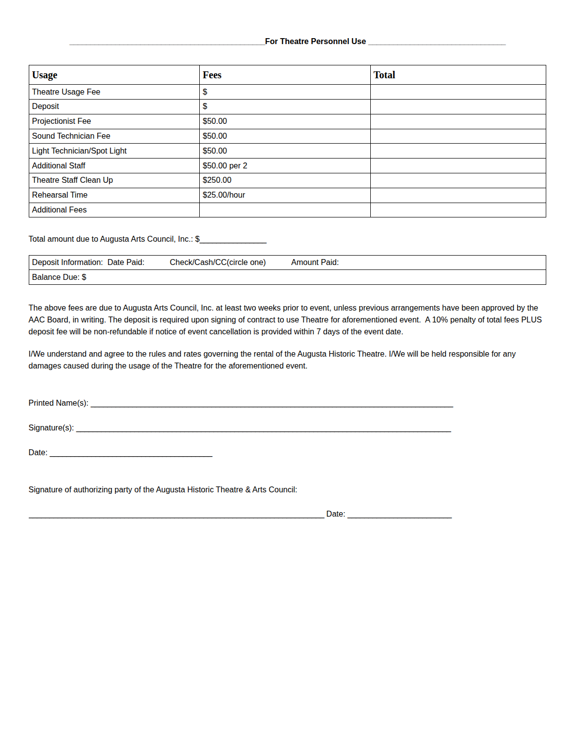_______________________________________________For Theatre Personnel Use _________________________________
| Usage | Fees | Total |
| --- | --- | --- |
| Theatre Usage Fee | $ | |
| Deposit | $ | |
| Projectionist Fee | $50.00 | |
| Sound Technician Fee | $50.00 | |
| Light Technician/Spot Light | $50.00 | |
| Additional Staff | $50.00 per 2 | |
| Theatre Staff Clean Up | $250.00 | |
| Rehearsal Time | $25.00/hour | |
| Additional Fees | | |
Total amount due to Augusta Arts Council, Inc.: $________________
| Deposit Information: Date Paid: Check/Cash/CC(circle one) Amount Paid: |
| Balance Due: $ |
The above fees are due to Augusta Arts Council, Inc. at least two weeks prior to event, unless previous arrangements have been approved by the AAC Board, in writing. The deposit is required upon signing of contract to use Theatre for aforementioned event. A 10% penalty of total fees PLUS deposit fee will be non-refundable if notice of event cancellation is provided within 7 days of the event date.
I/We understand and agree to the rules and rates governing the rental of the Augusta Historic Theatre. I/We will be held responsible for any damages caused during the usage of the Theatre for the aforementioned event.
Printed Name(s): _______________________________________________________________________________________
Signature(s): __________________________________________________________________________________________
Date: _______________________________________
Signature of authorizing party of the Augusta Historic Theatre & Arts Council:
_______________________________________________________________________ Date: _________________________